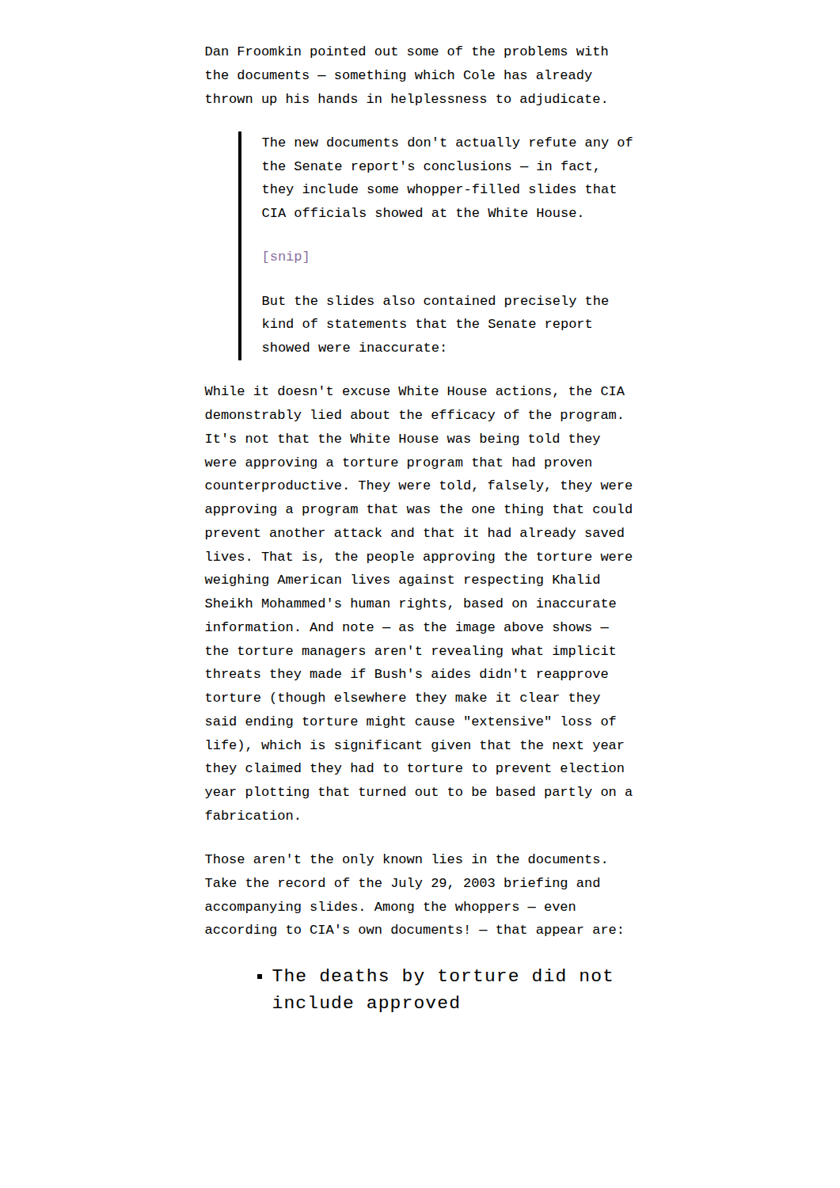Dan Froomkin pointed out some of the problems with the documents — something which Cole has already thrown up his hands in helplessness to adjudicate.
The new documents don't actually refute any of the Senate report's conclusions — in fact, they include some whopper-filled slides that CIA officials showed at the White House.
[snip]
But the slides also contained precisely the kind of statements that the Senate report showed were inaccurate:
While it doesn't excuse White House actions, the CIA demonstrably lied about the efficacy of the program. It's not that the White House was being told they were approving a torture program that had proven counterproductive. They were told, falsely, they were approving a program that was the one thing that could prevent another attack and that it had already saved lives. That is, the people approving the torture were weighing American lives against respecting Khalid Sheikh Mohammed's human rights, based on inaccurate information. And note — as the image above shows — the torture managers aren't revealing what implicit threats they made if Bush's aides didn't reapprove torture (though elsewhere they make it clear they said ending torture might cause "extensive" loss of life), which is significant given that the next year they claimed they had to torture to prevent election year plotting that turned out to be based partly on a fabrication.
Those aren't the only known lies in the documents. Take the record of the July 29, 2003 briefing and accompanying slides. Among the whoppers — even according to CIA's own documents! — that appear are:
The deaths by torture did not include approved